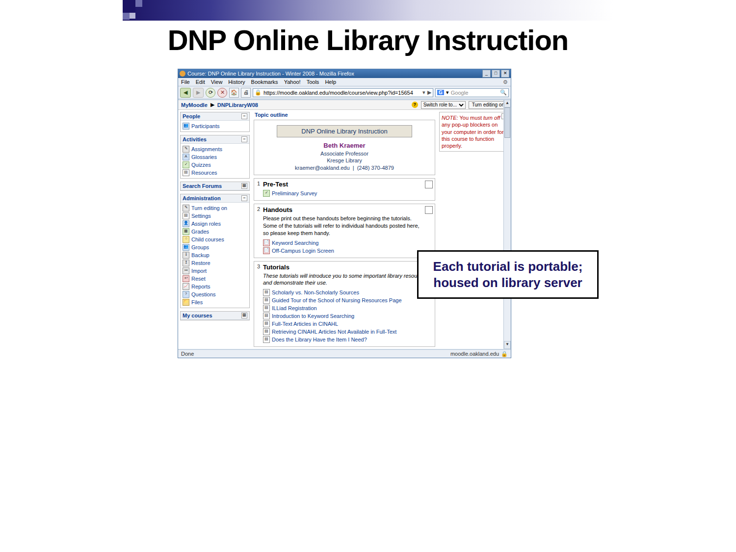DNP Online Library Instruction
Course: DNP Online Library Instruction - Winter 2008 - Mozilla Firefox _□✕
File Edit View History Bookmarks Yahoo!Tools Help ⚙
◀ ▶ ⟳ ✕ 🏠 🖨
🔒 https://moodle.oakland.edu/moodle/course/view.php?id=15654 ▾ ▶
G ▾ Google 🔍
MyMoodle ▶ DNPLibraryW08 ? Switch role to... Turn editing on
People −
👥Participants
Activities −
✎Assignments
AGlossaries
✓Quizzes
▤Resources
Search Forums ⊞
Administration −
✎Turn editing on
▤Settings
👤Assign roles
▦Grades
⁘Child courses
👥Groups
↧Backup
↥Restore
↦Import
↩Reset
📈Reports
?Questions
📁Files
My courses ⊞
Topic outline
DNP Online Library Instruction
Beth Kraemer
Associate Professor
Kresge Library
kraemer@oakland.edu | (248) 370-4879
1
Pre-Test
✓Preliminary Survey
2
Handouts
Please print out these handouts before beginning the tutorials. Some of the tutorials will refer to individual handouts posted here, so please keep them handy.
📄Keyword Searching
📄Off-Campus Login Screen
3
Tutorials
These tutorials will introduce you to some important library resources and demonstrate their use.
▤Scholarly vs. Non-Scholarly Sources
▤Guided Tour of the School of Nursing Resources Page
▤ILLiad Registration
▤Introduction to Keyword Searching
▤Full-Text Articles in CINAHL
▤Retrieving CINAHL Articles Not Available in Full-Text
▤Does the Library Have the Item I Need?
− NOTE: You must turn off any pop-up blockers on your computer in order for this course to function properly.
▲
▼
Done moodle.oakland.edu 🔒
Each tutorial is portable; housed on library server